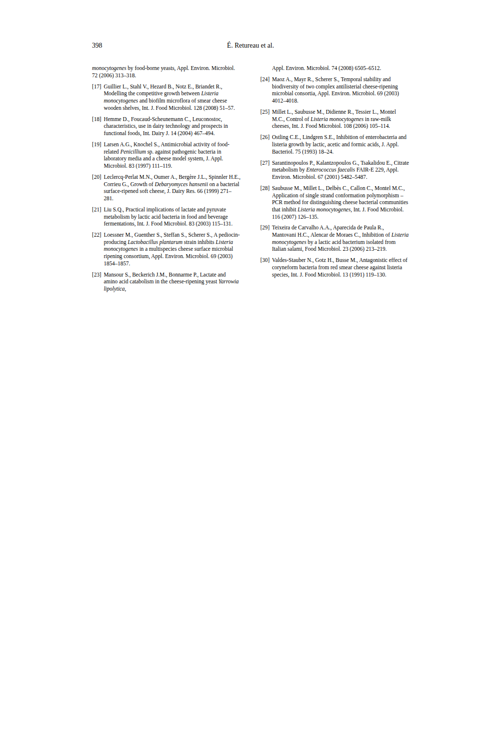398 É. Retureau et al.
monocytogenes by food-borne yeasts, Appl. Environ. Microbiol. 72 (2006) 313–318.
[17] Guillier L., Stahl V., Hezard B., Notz E., Briandet R., Modelling the competitive growth between Listeria monocytogenes and biofilm microflora of smear cheese wooden shelves, Int. J. Food Microbiol. 128 (2008) 51–57.
[18] Hemme D., Foucaud-Scheunemann C., Leuconostoc, characteristics, use in dairy technology and prospects in functional foods, Int. Dairy J. 14 (2004) 467–494.
[19] Larsen A.G., Knochel S., Antimicrobial activity of food-related Penicillium sp. against pathogenic bacteria in laboratory media and a cheese model system, J. Appl. Microbiol. 83 (1997) 111–119.
[20] Leclercq-Perlat M.N., Oumer A., Bergère J.L., Spinnler H.E., Corrieu G., Growth of Debaryomyces hansenii on a bacterial surface-ripened soft cheese, J. Dairy Res. 66 (1999) 271–281.
[21] Liu S.Q., Practical implications of lactate and pyruvate metabolism by lactic acid bacteria in food and beverage fermentations, Int. J. Food Microbiol. 83 (2003) 115–131.
[22] Loessner M., Guenther S., Steffan S., Scherer S., A pediocin-producing Lactobacillus plantarum strain inhibits Listeria monocytogenes in a multispecies cheese surface microbial ripening consortium, Appl. Environ. Microbiol. 69 (2003) 1854–1857.
[23] Mansour S., Beckerich J.M., Bonnarme P., Lactate and amino acid catabolism in the cheese-ripening yeast Yarrowia lipolytica,
Appl. Environ. Microbiol. 74 (2008) 6505–6512.
[24] Maoz A., Mayr R., Scherer S., Temporal stability and biodiversity of two complex antilisterial cheese-ripening microbial consortia, Appl. Environ. Microbiol. 69 (2003) 4012–4018.
[25] Millet L., Saubusse M., Didienne R., Tessier L., Montel M.C., Control of Listeria monocytogenes in raw-milk cheeses, Int. J. Food Microbiol. 108 (2006) 105–114.
[26] Ostling C.E., Lindgren S.E., Inhibition of enterobacteria and listeria growth by lactic, acetic and formic acids, J. Appl. Bacteriol. 75 (1993) 18–24.
[27] Sarantinopoulos P., Kalantzopoulos G., Tsakalidou E., Citrate metabolism by Enterococcus faecalis FAIR-E 229, Appl. Environ. Microbiol. 67 (2001) 5482–5487.
[28] Saubusse M., Millet L., Delbès C., Callon C., Montel M.C., Application of single strand conformation polymorphism – PCR method for distinguishing cheese bacterial communities that inhibit Listeria monocytogenes, Int. J. Food Microbiol. 116 (2007) 126–135.
[29] Teixeira de Carvalho A.A., Aparecida de Paula R., Mantovani H.C., Alencar de Moraes C., Inhibition of Listeria monocytogenes by a lactic acid bacterium isolated from Italian salami, Food Microbiol. 23 (2006) 213–219.
[30] Valdes-Stauber N., Gotz H., Busse M., Antagonistic effect of coryneform bacteria from red smear cheese against listeria species, Int. J. Food Microbiol. 13 (1991) 119–130.